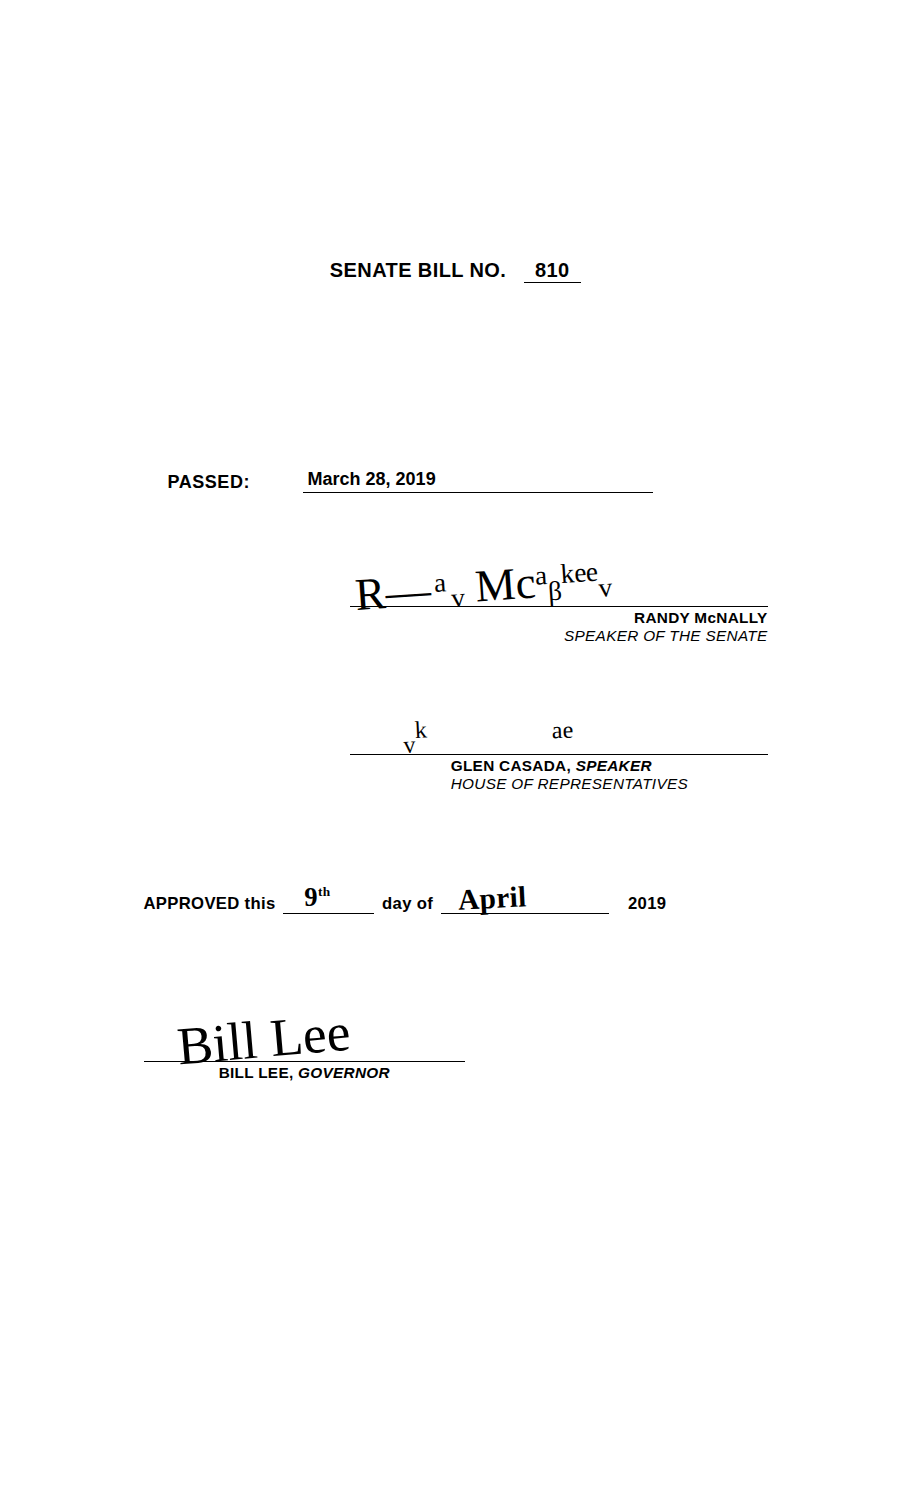SENATE BILL NO. 810
PASSED: March 28, 2019
R— ᵃ ᵥ Mcᵃᵦᵏᵉᵉᵥ
RANDY McNALLY
SPEAKER OF THE SENATE
ᵥᵏ ᵃᵉ
GLEN CASADA, SPEAKER
HOUSE OF REPRESENTATIVES
APPROVED this 9th day of April 2019
Bill Lee
BILL LEE, GOVERNOR